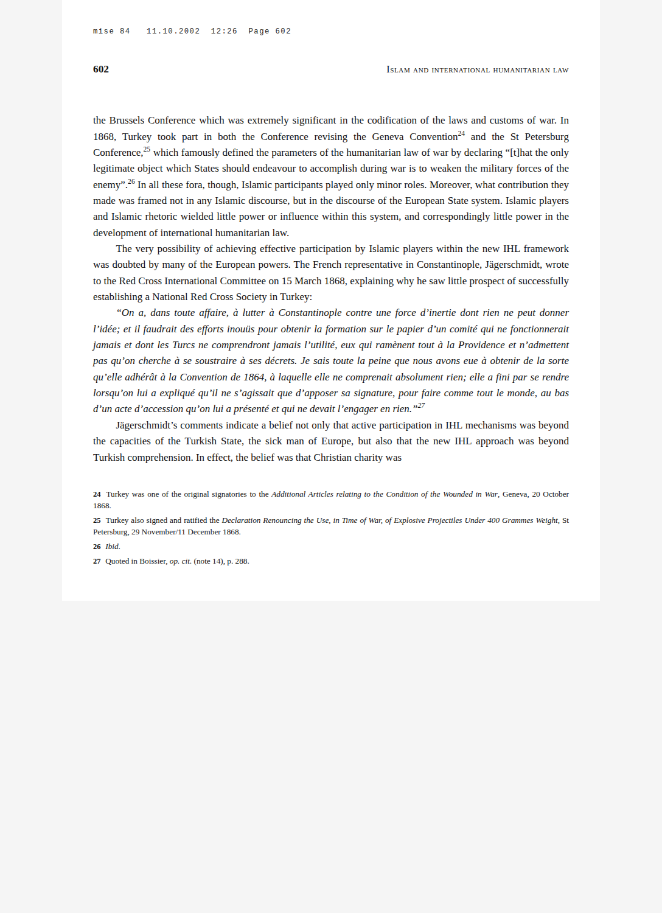mise 84 11.10.2002 12:26 Page 602
602 Islam and international humanitarian law
the Brussels Conference which was extremely significant in the codification of the laws and customs of war. In 1868, Turkey took part in both the Conference revising the Geneva Convention24 and the St Petersburg Conference,25 which famously defined the parameters of the humanitarian law of war by declaring “[t]hat the only legitimate object which States should endeavour to accomplish during war is to weaken the military forces of the enemy”.26 In all these fora, though, Islamic participants played only minor roles. Moreover, what contribution they made was framed not in any Islamic discourse, but in the discourse of the European State system. Islamic players and Islamic rhetoric wielded little power or influence within this system, and correspondingly little power in the development of international humanitarian law.
The very possibility of achieving effective participation by Islamic players within the new IHL framework was doubted by many of the European powers. The French representative in Constantinople, Jägerschmidt, wrote to the Red Cross International Committee on 15 March 1868, explaining why he saw little prospect of successfully establishing a National Red Cross Society in Turkey:
“On a, dans toute affaire, à lutter à Constantinople contre une force d’inertie dont rien ne peut donner l’idée; et il faudrait des efforts inouüs pour obtenir la formation sur le papier d’un comité qui ne fonctionnerait jamais et dont les Turcs ne comprendront jamais l’utilité, eux qui ramènent tout à la Providence et n’admettent pas qu’on cherche à se soustraire à ses décrets. Je sais toute la peine que nous avons eue à obtenir de la sorte qu’elle adhérât à la Convention de 1864, à laquelle elle ne comprenait absolument rien; elle a fini par se rendre lorsqu’on lui a expliqué qu’il ne s’agissait que d’apposer sa signature, pour faire comme tout le monde, au bas d’un acte d’accession qu’on lui a présenté et qui ne devait l’engager en rien.”27
Jägerschmidt’s comments indicate a belief not only that active participation in IHL mechanisms was beyond the capacities of the Turkish State, the sick man of Europe, but also that the new IHL approach was beyond Turkish comprehension. In effect, the belief was that Christian charity was
24 Turkey was one of the original signatories to the Additional Articles relating to the Condition of the Wounded in War, Geneva, 20 October 1868.
25 Turkey also signed and ratified the Declaration Renouncing the Use, in Time of War, of Explosive Projectiles Under 400 Grammes Weight, St Petersburg, 29 November/11 December 1868.
26 Ibid.
27 Quoted in Boissier, op. cit. (note 14), p. 288.